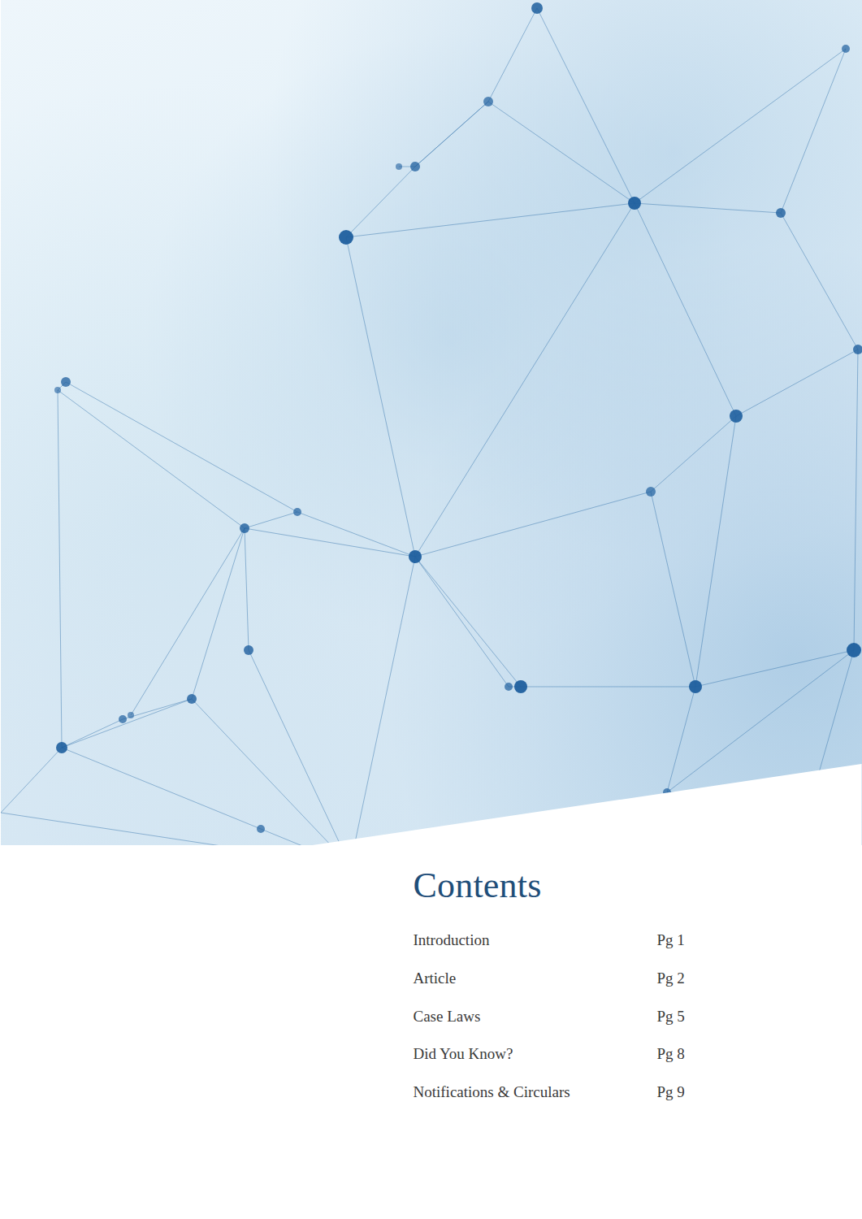Contents
| Introduction | Pg 1 |
| Article | Pg 2 |
| Case Laws | Pg 5 |
| Did You Know? | Pg 8 |
| Notifications & Circulars | Pg 9 |